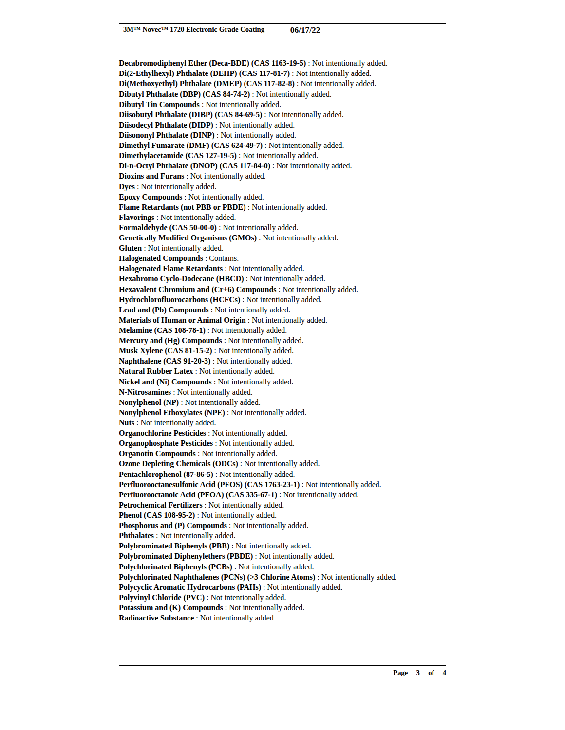3M™ Novec™ 1720 Electronic Grade Coating 06/17/22
Decabromodiphenyl Ether (Deca-BDE) (CAS 1163-19-5) : Not intentionally added.
Di(2-Ethylhexyl) Phthalate (DEHP) (CAS 117-81-7) : Not intentionally added.
Di(Methoxyethyl) Phthalate (DMEP) (CAS 117-82-8) : Not intentionally added.
Dibutyl Phthalate (DBP) (CAS 84-74-2) : Not intentionally added.
Dibutyl Tin Compounds : Not intentionally added.
Diisobutyl Phthalate (DIBP) (CAS 84-69-5) : Not intentionally added.
Diisodecyl Phthalate (DIDP) : Not intentionally added.
Diisononyl Phthalate (DINP) : Not intentionally added.
Dimethyl Fumarate (DMF) (CAS 624-49-7) : Not intentionally added.
Dimethylacetamide (CAS 127-19-5) : Not intentionally added.
Di-n-Octyl Phthalate (DNOP) (CAS 117-84-0) : Not intentionally added.
Dioxins and Furans : Not intentionally added.
Dyes : Not intentionally added.
Epoxy Compounds : Not intentionally added.
Flame Retardants (not PBB or PBDE) : Not intentionally added.
Flavorings : Not intentionally added.
Formaldehyde (CAS 50-00-0) : Not intentionally added.
Genetically Modified Organisms (GMOs) : Not intentionally added.
Gluten : Not intentionally added.
Halogenated Compounds : Contains.
Halogenated Flame Retardants : Not intentionally added.
Hexabromo Cyclo-Dodecane (HBCD) : Not intentionally added.
Hexavalent Chromium and (Cr+6) Compounds : Not intentionally added.
Hydrochlorofluorocarbons (HCFCs) : Not intentionally added.
Lead and (Pb) Compounds : Not intentionally added.
Materials of Human or Animal Origin : Not intentionally added.
Melamine (CAS 108-78-1) : Not intentionally added.
Mercury and (Hg) Compounds : Not intentionally added.
Musk Xylene (CAS 81-15-2) : Not intentionally added.
Naphthalene (CAS 91-20-3) : Not intentionally added.
Natural Rubber Latex : Not intentionally added.
Nickel and (Ni) Compounds : Not intentionally added.
N-Nitrosamines : Not intentionally added.
Nonylphenol (NP) : Not intentionally added.
Nonylphenol Ethoxylates (NPE) : Not intentionally added.
Nuts : Not intentionally added.
Organochlorine Pesticides : Not intentionally added.
Organophosphate Pesticides : Not intentionally added.
Organotin Compounds : Not intentionally added.
Ozone Depleting Chemicals (ODCs) : Not intentionally added.
Pentachlorophenol (87-86-5) : Not intentionally added.
Perfluorooctanesulfonic Acid (PFOS) (CAS 1763-23-1) : Not intentionally added.
Perfluorooctanoic Acid (PFOA) (CAS 335-67-1) : Not intentionally added.
Petrochemical Fertilizers : Not intentionally added.
Phenol (CAS 108-95-2) : Not intentionally added.
Phosphorus and (P) Compounds : Not intentionally added.
Phthalates : Not intentionally added.
Polybrominated Biphenyls (PBB) : Not intentionally added.
Polybrominated Diphenylethers (PBDE) : Not intentionally added.
Polychlorinated Biphenyls (PCBs) : Not intentionally added.
Polychlorinated Naphthalenes (PCNs) (>3 Chlorine Atoms) : Not intentionally added.
Polycyclic Aromatic Hydrocarbons (PAHs) : Not intentionally added.
Polyvinyl Chloride (PVC) : Not intentionally added.
Potassium and (K) Compounds : Not intentionally added.
Radioactive Substance : Not intentionally added.
Page3 of 4